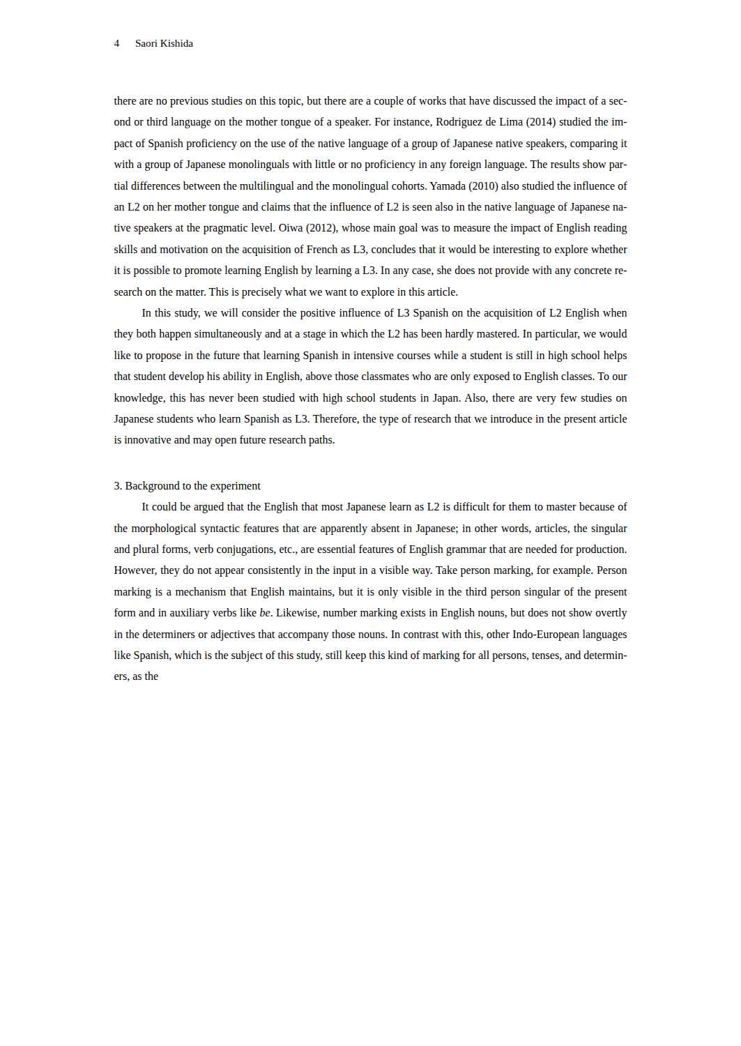4 Saori Kishida
there are no previous studies on this topic, but there are a couple of works that have discussed the impact of a second or third language on the mother tongue of a speaker. For instance, Rodriguez de Lima (2014) studied the impact of Spanish proficiency on the use of the native language of a group of Japanese native speakers, comparing it with a group of Japanese monolinguals with little or no proficiency in any foreign language. The results show partial differences between the multilingual and the monolingual cohorts. Yamada (2010) also studied the influence of an L2 on her mother tongue and claims that the influence of L2 is seen also in the native language of Japanese native speakers at the pragmatic level. Oiwa (2012), whose main goal was to measure the impact of English reading skills and motivation on the acquisition of French as L3, concludes that it would be interesting to explore whether it is possible to promote learning English by learning a L3. In any case, she does not provide with any concrete research on the matter. This is precisely what we want to explore in this article.
In this study, we will consider the positive influence of L3 Spanish on the acquisition of L2 English when they both happen simultaneously and at a stage in which the L2 has been hardly mastered. In particular, we would like to propose in the future that learning Spanish in intensive courses while a student is still in high school helps that student develop his ability in English, above those classmates who are only exposed to English classes. To our knowledge, this has never been studied with high school students in Japan. Also, there are very few studies on Japanese students who learn Spanish as L3. Therefore, the type of research that we introduce in the present article is innovative and may open future research paths.
3. Background to the experiment
It could be argued that the English that most Japanese learn as L2 is difficult for them to master because of the morphological syntactic features that are apparently absent in Japanese; in other words, articles, the singular and plural forms, verb conjugations, etc., are essential features of English grammar that are needed for production. However, they do not appear consistently in the input in a visible way. Take person marking, for example. Person marking is a mechanism that English maintains, but it is only visible in the third person singular of the present form and in auxiliary verbs like be. Likewise, number marking exists in English nouns, but does not show overtly in the determiners or adjectives that accompany those nouns. In contrast with this, other Indo-European languages like Spanish, which is the subject of this study, still keep this kind of marking for all persons, tenses, and determiners, as the